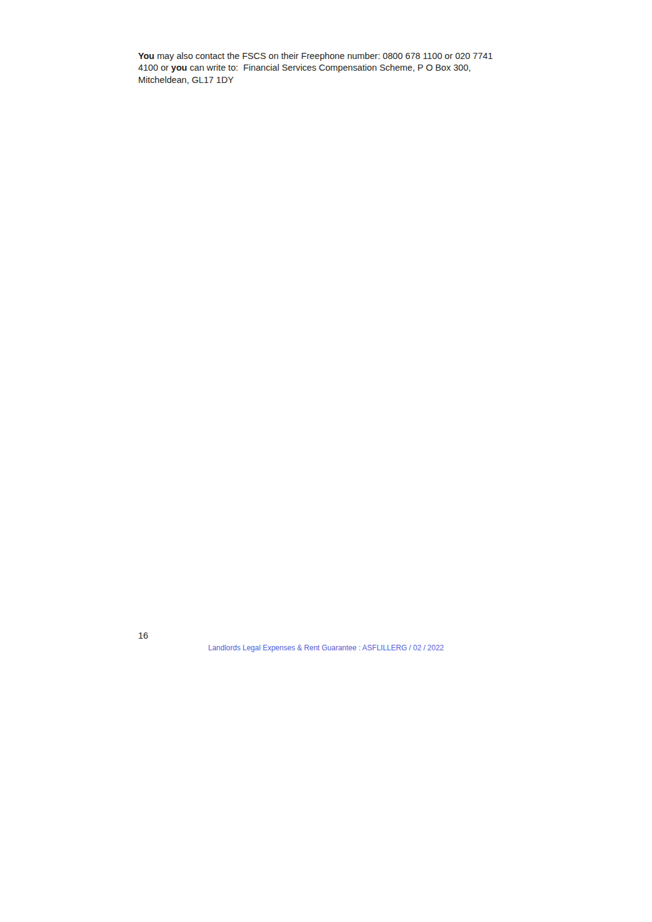You may also contact the FSCS on their Freephone number: 0800 678 1100 or 020 7741 4100 or you can write to: Financial Services Compensation Scheme, P O Box 300, Mitcheldean, GL17 1DY
16
Landlords Legal Expenses & Rent Guarantee : ASFLILLERG / 02 / 2022